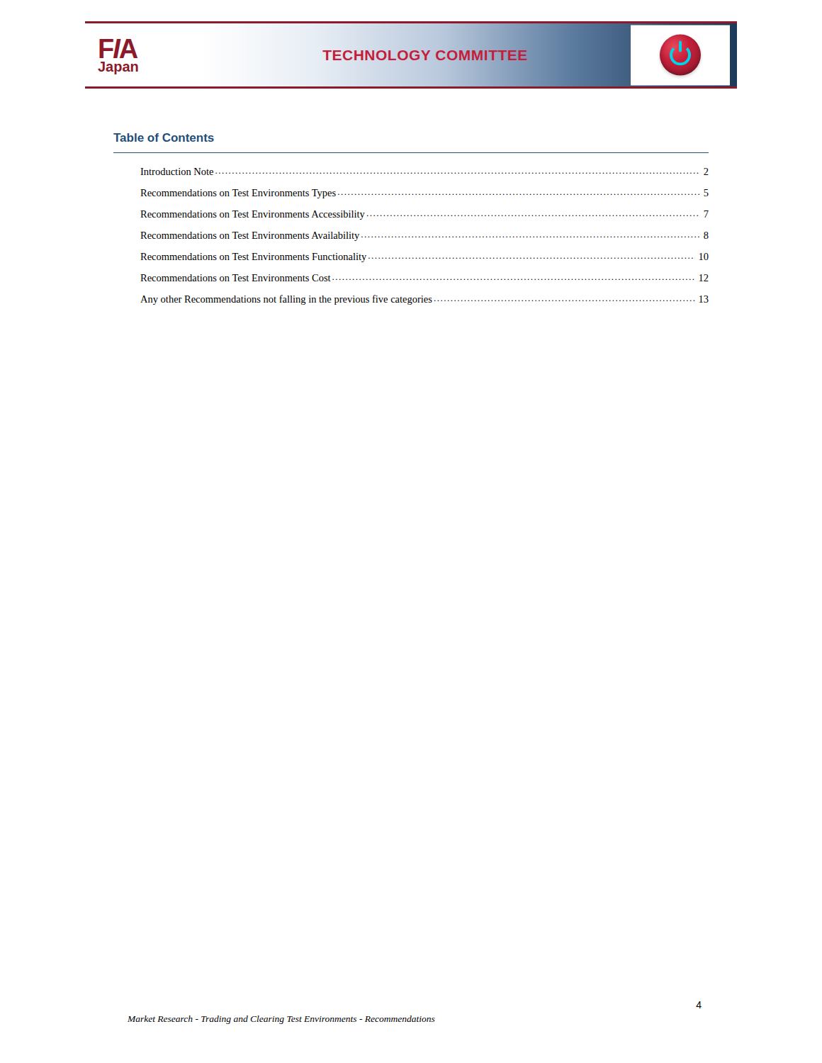FIA
Japan
TECHNOLOGY COMMITTEE
Table of Contents
Introduction Note 2
Recommendations on Test Environments Types 5
Recommendations on Test Environments Accessibility 7
Recommendations on Test Environments Availability 8
Recommendations on Test Environments Functionality 10
Recommendations on Test Environments Cost 12
Any other Recommendations not falling in the previous five categories 13
4
Market Research - Trading and Clearing Test Environments - Recommendations